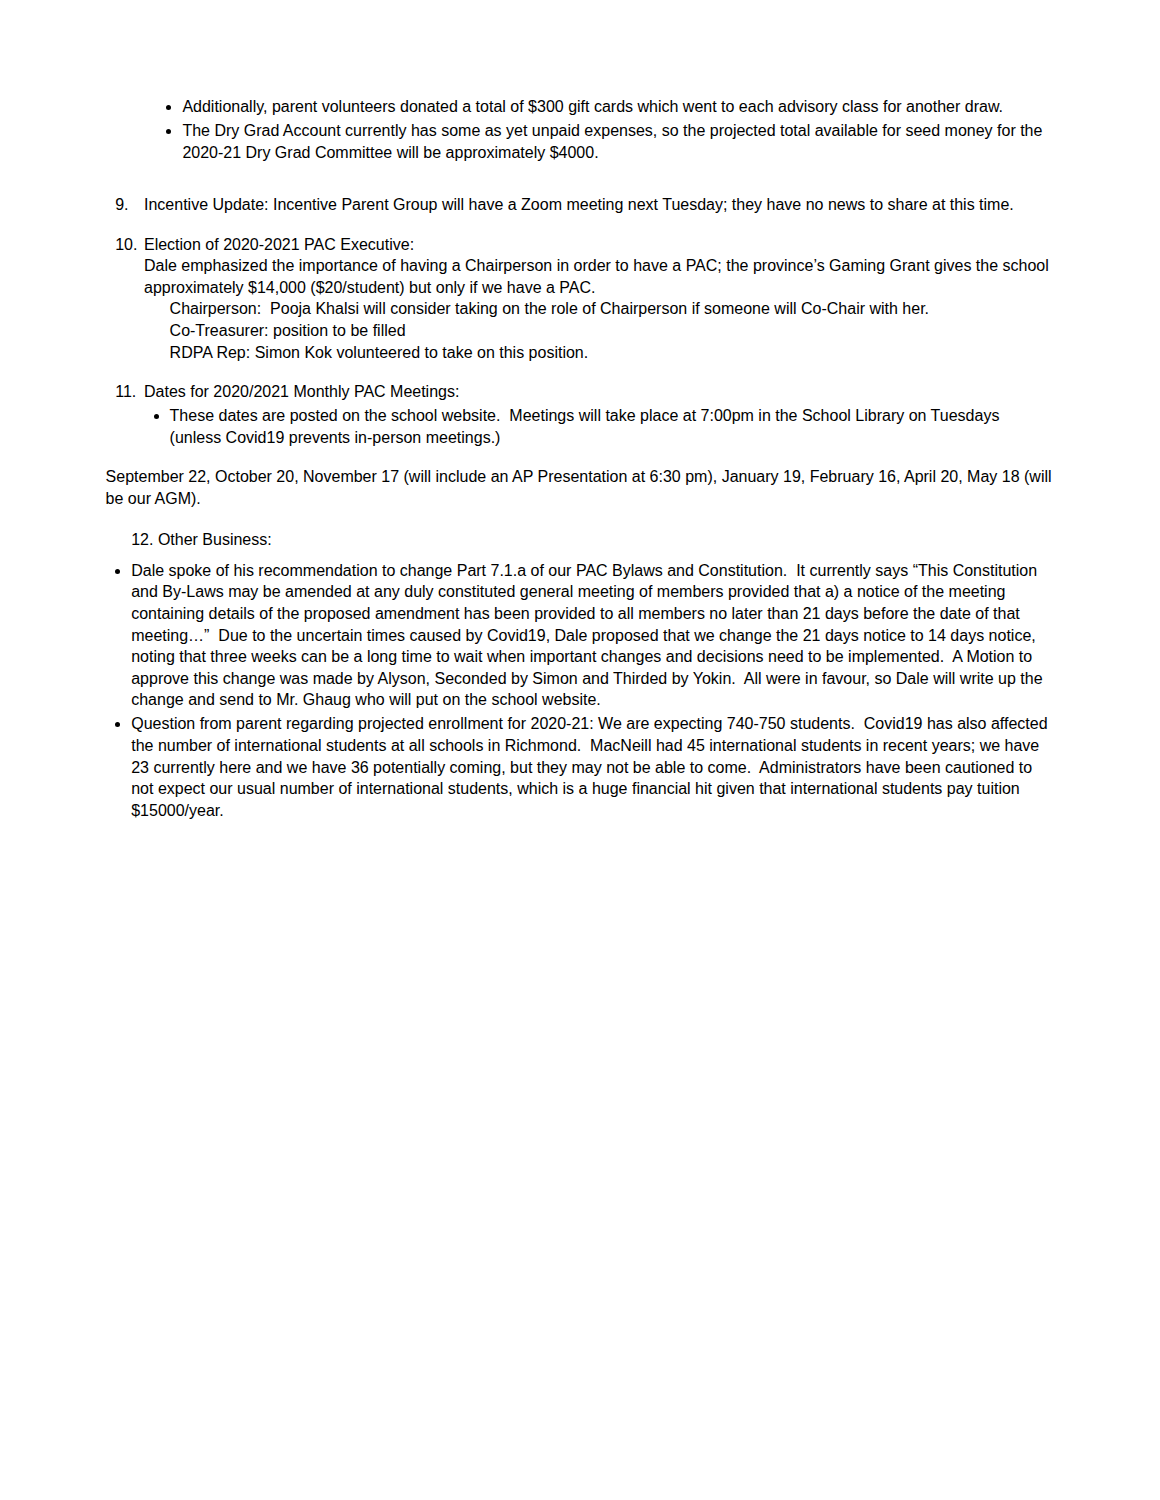Additionally, parent volunteers donated a total of $300 gift cards which went to each advisory class for another draw.
The Dry Grad Account currently has some as yet unpaid expenses, so the projected total available for seed money for the 2020-21 Dry Grad Committee will be approximately $4000.
Incentive Update: Incentive Parent Group will have a Zoom meeting next Tuesday; they have no news to share at this time.
Election of 2020-2021 PAC Executive:
Dale emphasized the importance of having a Chairperson in order to have a PAC; the province’s Gaming Grant gives the school approximately $14,000 ($20/student) but only if we have a PAC.
Chairperson: Pooja Khalsi will consider taking on the role of Chairperson if someone will Co-Chair with her.
Co-Treasurer: position to be filled
RDPA Rep: Simon Kok volunteered to take on this position.
Dates for 2020/2021 Monthly PAC Meetings:
These dates are posted on the school website. Meetings will take place at 7:00pm in the School Library on Tuesdays (unless Covid19 prevents in-person meetings.)
September 22, October 20, November 17 (will include an AP Presentation at 6:30 pm), January 19, February 16, April 20, May 18 (will be our AGM).
12. Other Business:
Dale spoke of his recommendation to change Part 7.1.a of our PAC Bylaws and Constitution. It currently says “This Constitution and By-Laws may be amended at any duly constituted general meeting of members provided that a) a notice of the meeting containing details of the proposed amendment has been provided to all members no later than 21 days before the date of that meeting…” Due to the uncertain times caused by Covid19, Dale proposed that we change the 21 days notice to 14 days notice, noting that three weeks can be a long time to wait when important changes and decisions need to be implemented. A Motion to approve this change was made by Alyson, Seconded by Simon and Thirded by Yokin. All were in favour, so Dale will write up the change and send to Mr. Ghaug who will put on the school website.
Question from parent regarding projected enrollment for 2020-21: We are expecting 740-750 students. Covid19 has also affected the number of international students at all schools in Richmond. MacNeill had 45 international students in recent years; we have 23 currently here and we have 36 potentially coming, but they may not be able to come. Administrators have been cautioned to not expect our usual number of international students, which is a huge financial hit given that international students pay tuition $15000/year.